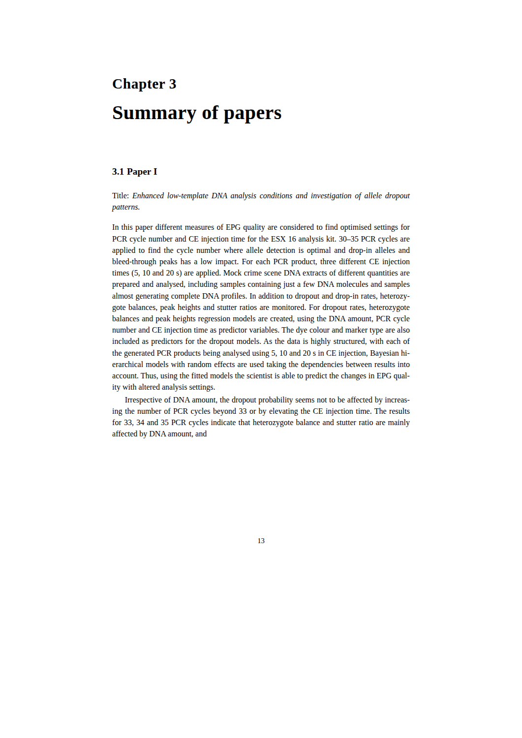Chapter 3
Summary of papers
3.1 Paper I
Title: Enhanced low-template DNA analysis conditions and investigation of allele dropout patterns.
In this paper different measures of EPG quality are considered to find optimised settings for PCR cycle number and CE injection time for the ESX 16 analysis kit. 30–35 PCR cycles are applied to find the cycle number where allele detection is optimal and drop-in alleles and bleed-through peaks has a low impact. For each PCR product, three different CE injection times (5, 10 and 20 s) are applied. Mock crime scene DNA extracts of different quantities are prepared and analysed, including samples containing just a few DNA molecules and samples almost generating complete DNA profiles. In addition to dropout and drop-in rates, heterozygote balances, peak heights and stutter ratios are monitored. For dropout rates, heterozygote balances and peak heights regression models are created, using the DNA amount, PCR cycle number and CE injection time as predictor variables. The dye colour and marker type are also included as predictors for the dropout models. As the data is highly structured, with each of the generated PCR products being analysed using 5, 10 and 20 s in CE injection, Bayesian hierarchical models with random effects are used taking the dependencies between results into account. Thus, using the fitted models the scientist is able to predict the changes in EPG quality with altered analysis settings.
Irrespective of DNA amount, the dropout probability seems not to be affected by increasing the number of PCR cycles beyond 33 or by elevating the CE injection time. The results for 33, 34 and 35 PCR cycles indicate that heterozygote balance and stutter ratio are mainly affected by DNA amount, and
13